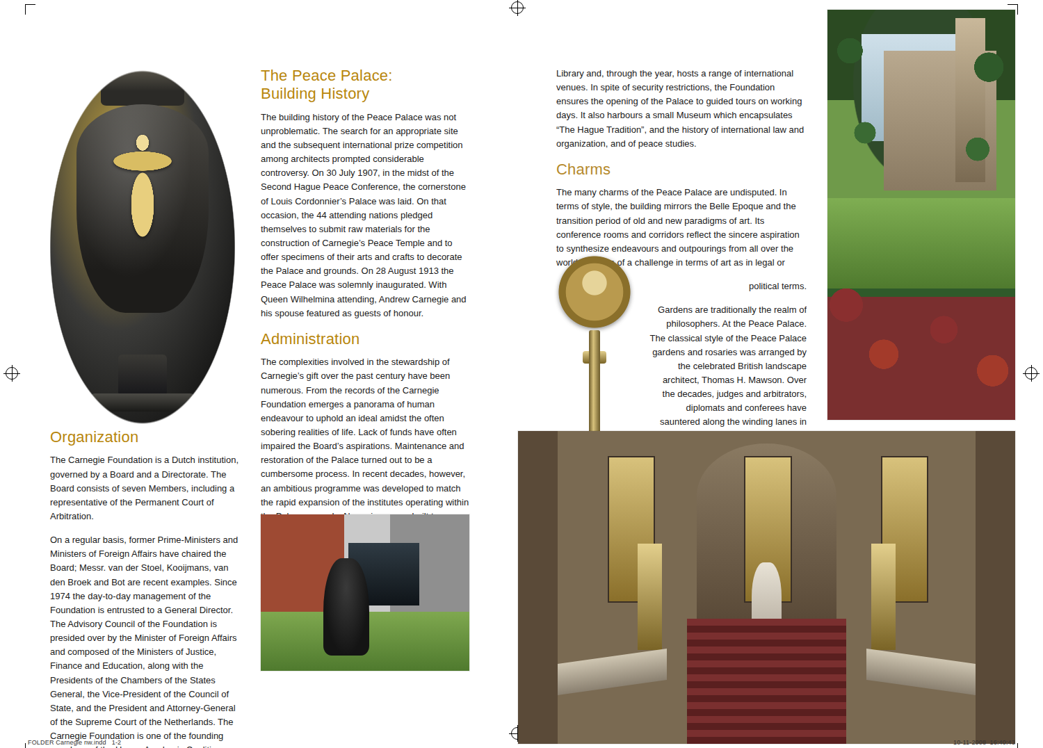Organization
The Carnegie Foundation is a Dutch institution, governed by a Board and a Directorate. The Board consists of seven Members, including a representative of the Permanent Court of Arbitration.
On a regular basis, former Prime-Ministers and Ministers of Foreign Affairs have chaired the Board; Messr. van der Stoel, Kooijmans, van den Broek and Bot are recent examples. Since 1974 the day-to-day management of the Foundation is entrusted to a General Director. The Advisory Council of the Foundation is presided over by the Minister of Foreign Affairs and composed of the Ministers of Justice, Finance and Education, along with the Presidents of the Chambers of the States General, the Vice-President of the Council of State, and the President and Attorney-General of the Supreme Court of the Netherlands. The Carnegie Foundation is one of the founding members of the Hague Academic Coalition.
The Peace Palace:
Building History
The building history of the Peace Palace was not unproblematic. The search for an appropriate site and the subsequent international prize competition among architects prompted considerable controversy. On 30 July 1907, in the midst of the Second Hague Peace Conference, the cornerstone of Louis Cordonnier’s Palace was laid. On that occasion, the 44 attending nations pledged themselves to submit raw materials for the construction of Carnegie’s Peace Temple and to offer specimens of their arts and crafts to decorate the Palace and grounds. On 28 August 1913 the Peace Palace was solemnly inaugurated. With Queen Wilhelmina attending, Andrew Carnegie and his spouse featured as guests of honour.
Administration
The complexities involved in the stewardship of Carnegie’s gift over the past century have been numerous. From the records of the Carnegie Foundation emerges a panorama of human endeavour to uphold an ideal amidst the often sobering realities of life. Lack of funds have often impaired the Board’s aspirations. Maintenance and restoration of the Palace turned out to be a cumbersome process. In recent decades, however, an ambitious programme was developed to match the rapid expansion of the institutes operating within the Palace grounds. New wings were built to harbour the International Court of Justice. Again, both the exterior and interior of the Palace were restored and renovated. To crown the process, in 2007 Michael Wilford’s state-of-the art conference centre was opened on the grounds. It now harbours the celebrated Hague Academy and Peace Palace
Library and, through the year, hosts a range of international venues. In spite of security restrictions, the Foundation ensures the opening of the Palace to guided tours on working days. It also harbours a small Museum which encapsulates “The Hague Tradition”, and the history of international law and organization, and of peace studies.
Charms
The many charms of the Peace Palace are undisputed. In terms of style, the building mirrors the Belle Epoque and the transition period of old and new paradigms of art. Its conference rooms and corridors reflect the sincere aspiration to synthesize endeavours and outpourings from all over the world - no less of a challenge in terms of art as in legal or
political terms.
Gardens are traditionally the realm of philosophers. At the Peace Palace. The classical style of the Peace Palace gardens and rosaries was arranged by the celebrated British landscape architect, Thomas H. Mawson. Over the decades, judges and arbitrators, diplomats and conferees have sauntered along the winding lanes in the grounds, savouring the glorious palette of colours, the exotic fragrances and a cosy chat.
FOLDER Carnegie nw.indd 1-2
10-11-2008 16:40:43